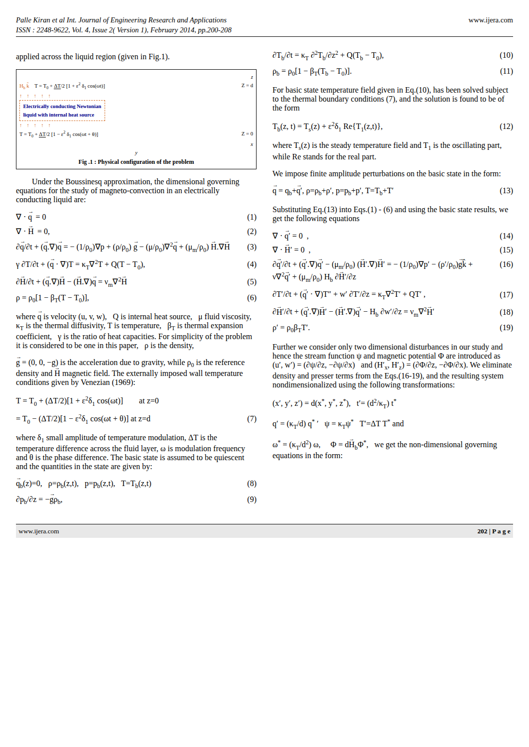Palle Kiran et al Int. Journal of Engineering Research and Applications www.ijera.com
ISSN : 2248-9622, Vol. 4, Issue 2( Version 1), February 2014, pp.200-208
applied across the liquid region (given in Fig.1).
z
Hb k̂ T = T0 + ΔT/2 [1 + ε2 δ1 cos(ωt)] Z = d
↑ ↑ ↑ ↑ ↑
Electrically conducting Newtonian
liquid with internal heat source
↑ ↑ ↑ ↑ ↑
T = T0 + ΔT/2 [1 − ε2 δ1 cos(ωt + θ)] Z = 0
x
y
Fig .1 : Physical configuration of the problem
Under the Boussinesq approximation, the dimensional governing equations for the study of magneto-convection in an electrically conducting liquid are:
∇ · q  = 0
(1)
∇ · H  = 0,
(2)
∂q/∂t + (q.∇)q = − (1/ρ0)∇p + (ρ/ρ0) g − (μ/ρ0)∇2q + (μm/ρ0) H.∇H
(3)
γ ∂T/∂t + (q · ∇)T = κT∇2T + Q(T − T0),
(4)
∂H/∂t + (q.∇)H − (H.∇)q = νm∇2H
(5)
ρ = ρ0[1 − βT(T − T0)],
(6)
where q is velocity (u, v, w), Q is internal heat source, μ fluid viscosity, κT is the thermal diffusivity, T is temperature, βT is thermal expansion coefficient, γ is the ratio of heat capacities. For simplicity of the problem it is considered to be one in this paper, ρ is the density,
g = (0, 0, −g) is the acceleration due to gravity, while ρ0 is the reference density and H magnetic field. The externally imposed wall temperature conditions given by Venezian (1969):
T = T0 + (ΔT/2)[1 + ε2δ1 cos(ωt)] at z=0
= T0 − (ΔT/2)[1 − ε2δ1 cos(ωt + θ)] at z=d
(7)
where δ1 small amplitude of temperature modulation, ΔT is the temperature difference across the fluid layer, ω is modulation frequency and θ is the phase difference. The basic state is assumed to be quiescent and the quantities in the state are given by:
qb(z)=0, ρ=ρb(z,t), p=pb(z,t), T=Tb(z,t)
(8)
∂pb/∂z = −gρb,
(9)
∂Tb/∂t = κT ∂2Tb/∂z2 + Q(Tb − T0),
(10)
ρb = ρ0[1 − βT(Tb − T0)].
(11)
For basic state temperature field given in Eq.(10), has been solved subject to the thermal boundary conditions (7), and the solution is found to be of the form
Tb(z, t) = Ts(z) + ε2δ1 Re{T1(z,t)},
(12)
where Ts(z) is the steady temperature field and T1 is the oscillating part, while Re stands for the real part.
We impose finite amplitude perturbations on the basic state in the form:
q = qb+q′, ρ=ρb+ρ′, p=pb+p′, T=Tb+T′
(13)
Substituting Eq.(13) into Eqs.(1) - (6) and using the basic state results, we get the following equations
∇ · q′ = 0 ,
(14)
∇ · H′ = 0 ,
(15)
∂q′/∂t + (q′.∇)q′ − (μm/ρ0) (H′.∇)H′ = − (1/ρ0)∇p′ − (ρ′/ρ0)gk̂ + ν∇2q′ + (μm/ρ0) Hb ∂H′/∂z
(16)
∂T′/∂t + (q′ · ∇)T″ + w′ ∂T′/∂z = κT∇2T′ + QT′ ,
(17)
∂H′/∂t + (q′.∇)H′ − (H′.∇)q′ − Hb ∂w′/∂z = νm∇2H′
(18)
ρ′ = ρ0βTT′.
(19)
Further we consider only two dimensional disturbances in our study and hence the stream function ψ and magnetic potential Φ are introduced as (u′, w′) = (∂ψ/∂z, −∂ψ/∂x) and (H′x, H′z) = (∂Φ/∂z, −∂Φ/∂x). We eliminate density and presser terms from the Eqs.(16-19), and the resulting system nondimensionalized using the following transformations:
(x′, y′, z′) = d(x*, y*, z*), t′= (d2/κT) t*
q′ = (κT/d) q* ′ ψ = κTψ* T′=ΔT T* and
ω* = (κT/d2) ω, Φ = dHbΦ*, we get the non-dimensional governing equations in the form:
www.ijera.com 202 | P a g e